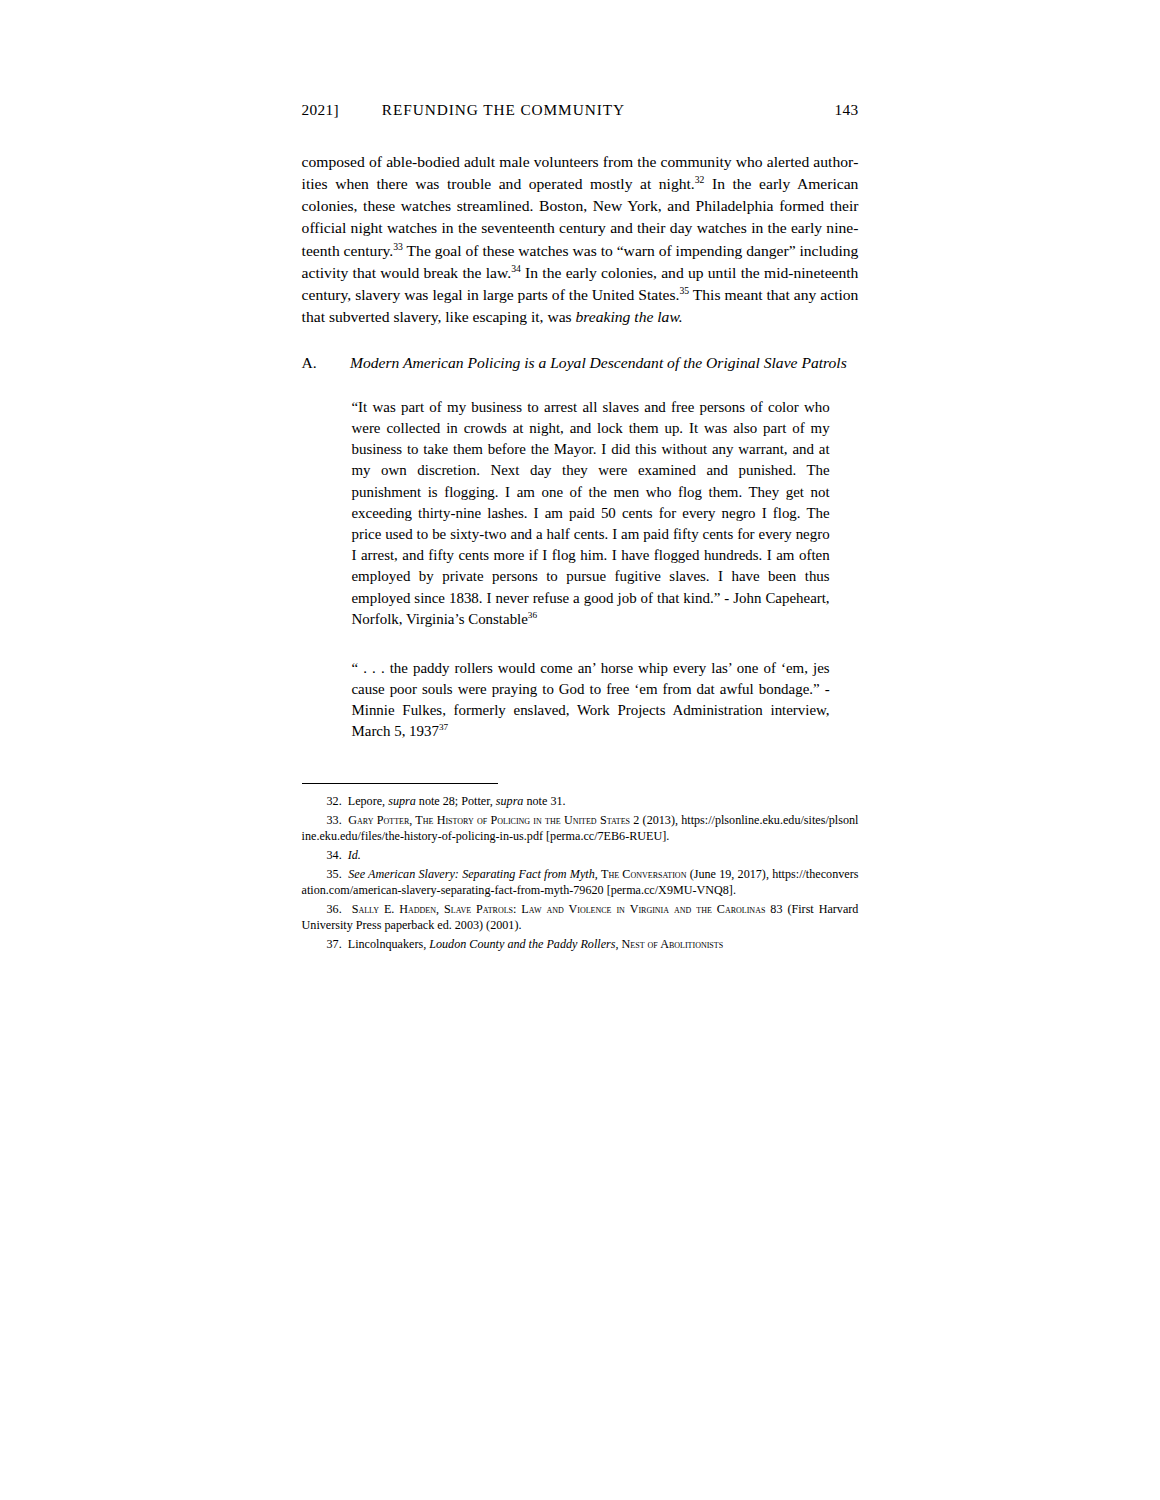2021] Refunding the Community 143
composed of able-bodied adult male volunteers from the community who alerted authorities when there was trouble and operated mostly at night.32 In the early American colonies, these watches streamlined. Boston, New York, and Philadelphia formed their official night watches in the seventeenth century and their day watches in the early nineteenth century.33 The goal of these watches was to “warn of impending danger” including activity that would break the law.34 In the early colonies, and up until the mid-nineteenth century, slavery was legal in large parts of the United States.35 This meant that any action that subverted slavery, like escaping it, was breaking the law.
A. Modern American Policing is a Loyal Descendant of the Original Slave Patrols
“It was part of my business to arrest all slaves and free persons of color who were collected in crowds at night, and lock them up. It was also part of my business to take them before the Mayor. I did this without any warrant, and at my own discretion. Next day they were examined and punished. The punishment is flogging. I am one of the men who flog them. They get not exceeding thirty-nine lashes. I am paid 50 cents for every negro I flog. The price used to be sixty-two and a half cents. I am paid fifty cents for every negro I arrest, and fifty cents more if I flog him. I have flogged hundreds. I am often employed by private persons to pursue fugitive slaves. I have been thus employed since 1838. I never refuse a good job of that kind.” - John Capeheart, Norfolk, Virginia’s Constable36
“ . . . the paddy rollers would come an’ horse whip every las’ one of ‘em, jes cause poor souls were praying to God to free ‘em from dat awful bondage.” - Minnie Fulkes, formerly enslaved, Work Projects Administration interview, March 5, 193737
32. Lepore, supra note 28; Potter, supra note 31.
33. Gary Potter, The History of Policing in the United States 2 (2013), https://plsonline.eku.edu/sites/plsonline.eku.edu/files/the-history-of-policing-in-us.pdf [perma.cc/7EB6-RUEU].
34. Id.
35. See American Slavery: Separating Fact from Myth, The Conversation (June 19, 2017), https://theconversation.com/american-slavery-separating-fact-from-myth-79620 [perma.cc/X9MU-VNQ8].
36. Sally E. Hadden, Slave Patrols: Law and Violence in Virginia and the Carolinas 83 (First Harvard University Press paperback ed. 2003) (2001).
37. Lincolnquakers, Loudon County and the Paddy Rollers, Nest of Abolitionists